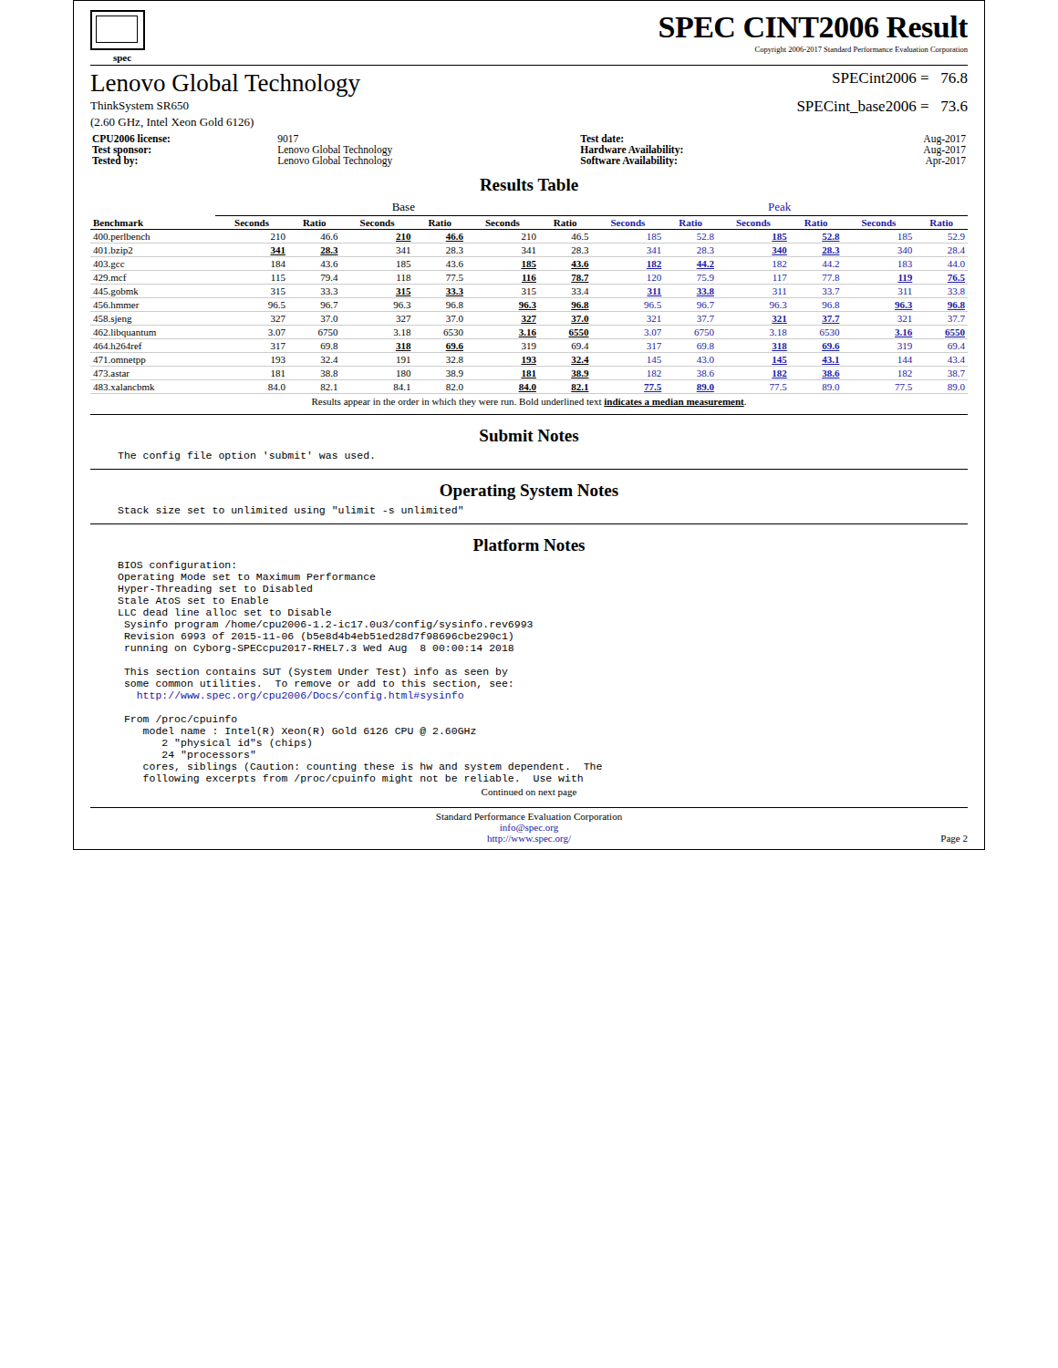spec
SPEC CINT2006 Result
Copyright 2006-2017 Standard Performance Evaluation Corporation
Lenovo Global Technology
SPECint2006 = 76.8
ThinkSystem SR650
(2.60 GHz, Intel Xeon Gold 6126)
SPECint_base2006 = 73.6
| CPU2006 license: | 9017 | Test date: | Aug-2017 |
| Test sponsor: | Lenovo Global Technology | Hardware Availability: | Aug-2017 |
| Tested by: | Lenovo Global Technology | Software Availability: | Apr-2017 |
Results Table
| | Base | Peak |
| --- | --- | --- |
| Benchmark | Seconds | Ratio | Seconds | Ratio | Seconds | Ratio | Seconds | Ratio | Seconds | Ratio | Seconds | Ratio |
| 400.perlbench | 210 | 46.6 | 210 | 46.6 | 210 | 46.5 | 185 | 52.8 | 185 | 52.8 | 185 | 52.9 |
| 401.bzip2 | 341 | 28.3 | 341 | 28.3 | 341 | 28.3 | 341 | 28.3 | 340 | 28.3 | 340 | 28.4 |
| 403.gcc | 184 | 43.6 | 185 | 43.6 | 185 | 43.6 | 182 | 44.2 | 182 | 44.2 | 183 | 44.0 |
| 429.mcf | 115 | 79.4 | 118 | 77.5 | 116 | 78.7 | 120 | 75.9 | 117 | 77.8 | 119 | 76.5 |
| 445.gobmk | 315 | 33.3 | 315 | 33.3 | 315 | 33.4 | 311 | 33.8 | 311 | 33.7 | 311 | 33.8 |
| 456.hmmer | 96.5 | 96.7 | 96.3 | 96.8 | 96.3 | 96.8 | 96.5 | 96.7 | 96.3 | 96.8 | 96.3 | 96.8 |
| 458.sjeng | 327 | 37.0 | 327 | 37.0 | 327 | 37.0 | 321 | 37.7 | 321 | 37.7 | 321 | 37.7 |
| 462.libquantum | 3.07 | 6750 | 3.18 | 6530 | 3.16 | 6550 | 3.07 | 6750 | 3.18 | 6530 | 3.16 | 6550 |
| 464.h264ref | 317 | 69.8 | 318 | 69.6 | 319 | 69.4 | 317 | 69.8 | 318 | 69.6 | 319 | 69.4 |
| 471.omnetpp | 193 | 32.4 | 191 | 32.8 | 193 | 32.4 | 145 | 43.0 | 145 | 43.1 | 144 | 43.4 |
| 473.astar | 181 | 38.8 | 180 | 38.9 | 181 | 38.9 | 182 | 38.6 | 182 | 38.6 | 182 | 38.7 |
| 483.xalancbmk | 84.0 | 82.1 | 84.1 | 82.0 | 84.0 | 82.1 | 77.5 | 89.0 | 77.5 | 89.0 | 77.5 | 89.0 |
Results appear in the order in which they were run. Bold underlined text indicates a median measurement.
Submit Notes
The config file option 'submit' was used.
Operating System Notes
Stack size set to unlimited using "ulimit -s unlimited"
Platform Notes
BIOS configuration:
Operating Mode set to Maximum Performance
Hyper-Threading set to Disabled
Stale AtoS set to Enable
LLC dead line alloc set to Disable
 Sysinfo program /home/cpu2006-1.2-ic17.0u3/config/sysinfo.rev6993
 Revision 6993 of 2015-11-06 (b5e8d4b4eb51ed28d7f98696cbe290c1)
 running on Cyborg-SPECcpu2017-RHEL7.3 Wed Aug  8 00:00:14 2018

 This section contains SUT (System Under Test) info as seen by
 some common utilities.  To remove or add to this section, see:
   http://www.spec.org/cpu2006/Docs/config.html#sysinfo

 From /proc/cpuinfo
    model name : Intel(R) Xeon(R) Gold 6126 CPU @ 2.60GHz
       2 "physical id"s (chips)
       24 "processors"
    cores, siblings (Caution: counting these is hw and system dependent.  The
    following excerpts from /proc/cpuinfo might not be reliable.  Use with
Continued on next page
Standard Performance Evaluation Corporation
info@spec.org
http://www.spec.org/
Page 2